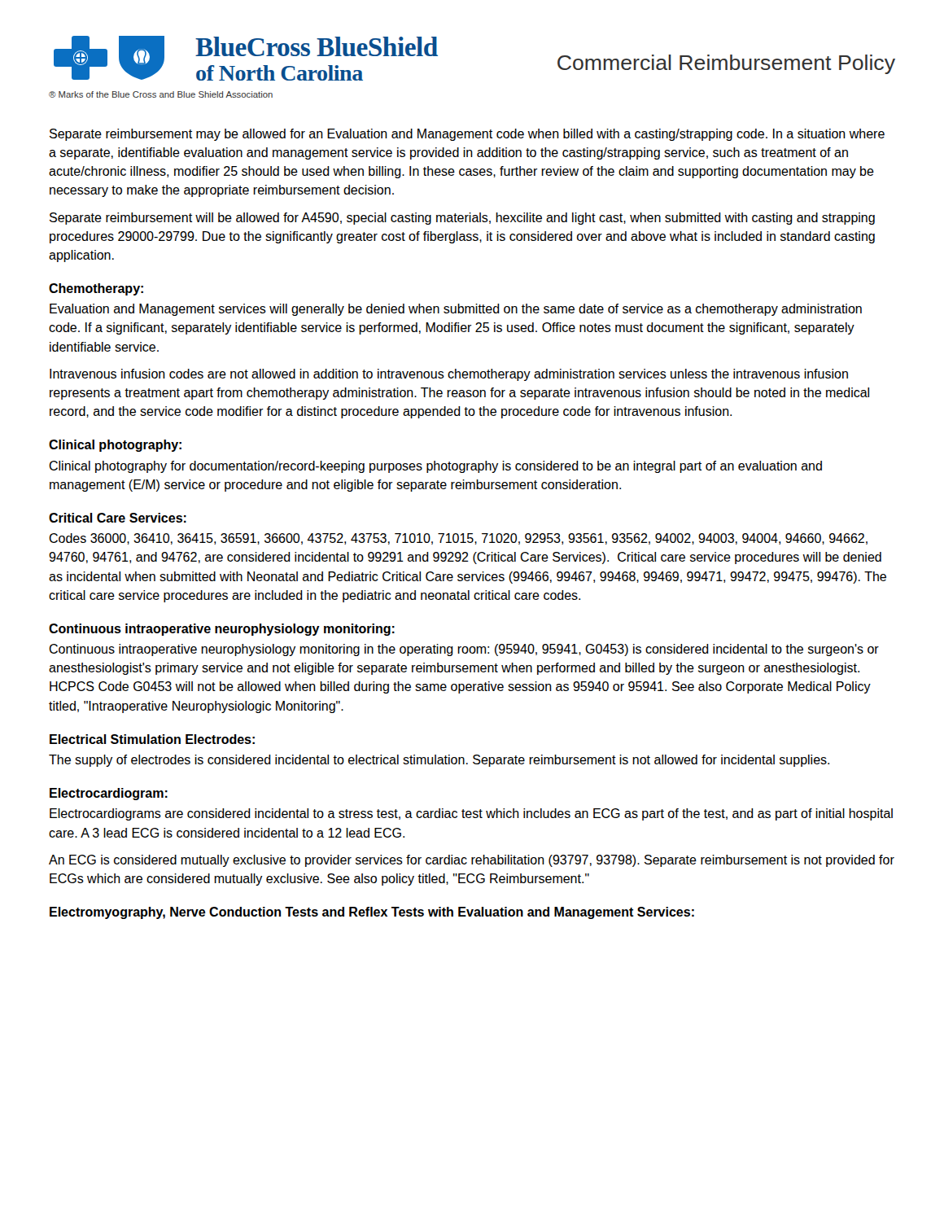BlueCross BlueShieldof North Carolina
Commercial Reimbursement Policy
® Marks of the Blue Cross and Blue Shield Association
Separate reimbursement may be allowed for an Evaluation and Management code when billed with a casting/strapping code. In a situation where a separate, identifiable evaluation and management service is provided in addition to the casting/strapping service, such as treatment of an acute/chronic illness, modifier 25 should be used when billing. In these cases, further review of the claim and supporting documentation may be necessary to make the appropriate reimbursement decision.
Separate reimbursement will be allowed for A4590, special casting materials, hexcilite and light cast, when submitted with casting and strapping procedures 29000-29799. Due to the significantly greater cost of fiberglass, it is considered over and above what is included in standard casting application.
Chemotherapy:
Evaluation and Management services will generally be denied when submitted on the same date of service as a chemotherapy administration code. If a significant, separately identifiable service is performed, Modifier 25 is used. Office notes must document the significant, separately identifiable service.
Intravenous infusion codes are not allowed in addition to intravenous chemotherapy administration services unless the intravenous infusion represents a treatment apart from chemotherapy administration. The reason for a separate intravenous infusion should be noted in the medical record, and the service code modifier for a distinct procedure appended to the procedure code for intravenous infusion.
Clinical photography:
Clinical photography for documentation/record-keeping purposes photography is considered to be an integral part of an evaluation and management (E/M) service or procedure and not eligible for separate reimbursement consideration.
Critical Care Services:
Codes 36000, 36410, 36415, 36591, 36600, 43752, 43753, 71010, 71015, 71020, 92953, 93561, 93562, 94002, 94003, 94004, 94660, 94662, 94760, 94761, and 94762, are considered incidental to 99291 and 99292 (Critical Care Services). Critical care service procedures will be denied as incidental when submitted with Neonatal and Pediatric Critical Care services (99466, 99467, 99468, 99469, 99471, 99472, 99475, 99476). The critical care service procedures are included in the pediatric and neonatal critical care codes.
Continuous intraoperative neurophysiology monitoring:
Continuous intraoperative neurophysiology monitoring in the operating room: (95940, 95941, G0453) is considered incidental to the surgeon's or anesthesiologist's primary service and not eligible for separate reimbursement when performed and billed by the surgeon or anesthesiologist. HCPCS Code G0453 will not be allowed when billed during the same operative session as 95940 or 95941. See also Corporate Medical Policy titled, "Intraoperative Neurophysiologic Monitoring".
Electrical Stimulation Electrodes:
The supply of electrodes is considered incidental to electrical stimulation. Separate reimbursement is not allowed for incidental supplies.
Electrocardiogram:
Electrocardiograms are considered incidental to a stress test, a cardiac test which includes an ECG as part of the test, and as part of initial hospital care. A 3 lead ECG is considered incidental to a 12 lead ECG.
An ECG is considered mutually exclusive to provider services for cardiac rehabilitation (93797, 93798). Separate reimbursement is not provided for ECGs which are considered mutually exclusive. See also policy titled, "ECG Reimbursement."
Electromyography, Nerve Conduction Tests and Reflex Tests with Evaluation and Management Services: